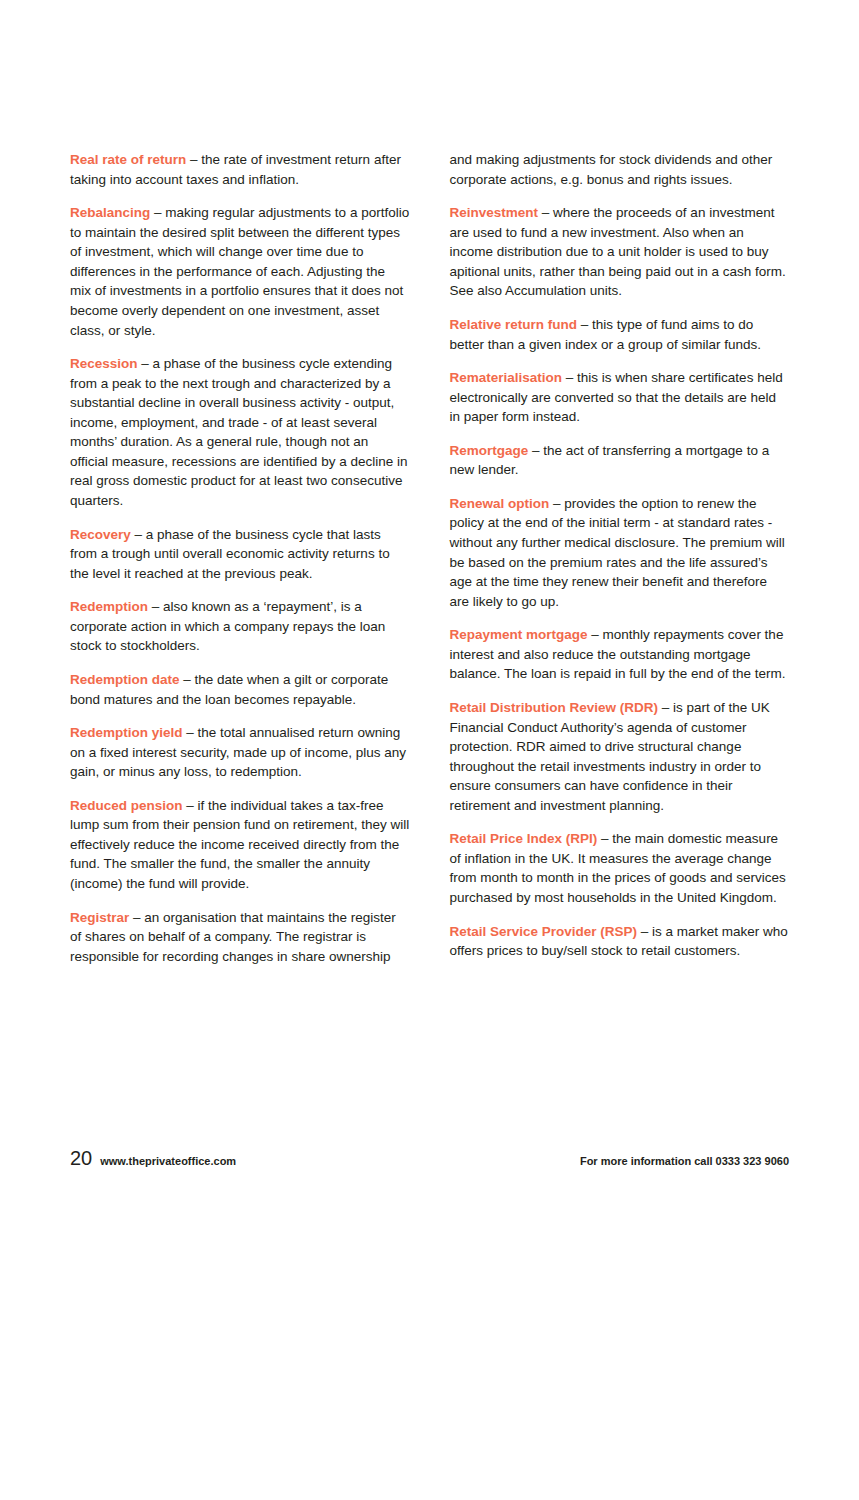Real rate of return – the rate of investment return after taking into account taxes and inflation.
Rebalancing – making regular adjustments to a portfolio to maintain the desired split between the different types of investment, which will change over time due to differences in the performance of each. Adjusting the mix of investments in a portfolio ensures that it does not become overly dependent on one investment, asset class, or style.
Recession – a phase of the business cycle extending from a peak to the next trough and characterized by a substantial decline in overall business activity - output, income, employment, and trade - of at least several months’ duration. As a general rule, though not an official measure, recessions are identified by a decline in real gross domestic product for at least two consecutive quarters.
Recovery – a phase of the business cycle that lasts from a trough until overall economic activity returns to the level it reached at the previous peak.
Redemption – also known as a ‘repayment’, is a corporate action in which a company repays the loan stock to stockholders.
Redemption date – the date when a gilt or corporate bond matures and the loan becomes repayable.
Redemption yield – the total annualised return owning on a fixed interest security, made up of income, plus any gain, or minus any loss, to redemption.
Reduced pension – if the individual takes a tax-free lump sum from their pension fund on retirement, they will effectively reduce the income received directly from the fund. The smaller the fund, the smaller the annuity (income) the fund will provide.
Registrar – an organisation that maintains the register of shares on behalf of a company. The registrar is responsible for recording changes in share ownership and making adjustments for stock dividends and other corporate actions, e.g. bonus and rights issues.
Reinvestment – where the proceeds of an investment are used to fund a new investment. Also when an income distribution due to a unit holder is used to buy apitional units, rather than being paid out in a cash form. See also Accumulation units.
Relative return fund – this type of fund aims to do better than a given index or a group of similar funds.
Rematerialisation – this is when share certificates held electronically are converted so that the details are held in paper form instead.
Remortgage – the act of transferring a mortgage to a new lender.
Renewal option – provides the option to renew the policy at the end of the initial term - at standard rates - without any further medical disclosure. The premium will be based on the premium rates and the life assured’s age at the time they renew their benefit and therefore are likely to go up.
Repayment mortgage – monthly repayments cover the interest and also reduce the outstanding mortgage balance. The loan is repaid in full by the end of the term.
Retail Distribution Review (RDR) – is part of the UK Financial Conduct Authority’s agenda of customer protection. RDR aimed to drive structural change throughout the retail investments industry in order to ensure consumers can have confidence in their retirement and investment planning.
Retail Price Index (RPI) – the main domestic measure of inflation in the UK. It measures the average change from month to month in the prices of goods and services purchased by most households in the United Kingdom.
Retail Service Provider (RSP) – is a market maker who offers prices to buy/sell stock to retail customers.
20 www.theprivateoffice.com
For more information call 0333 323 9060